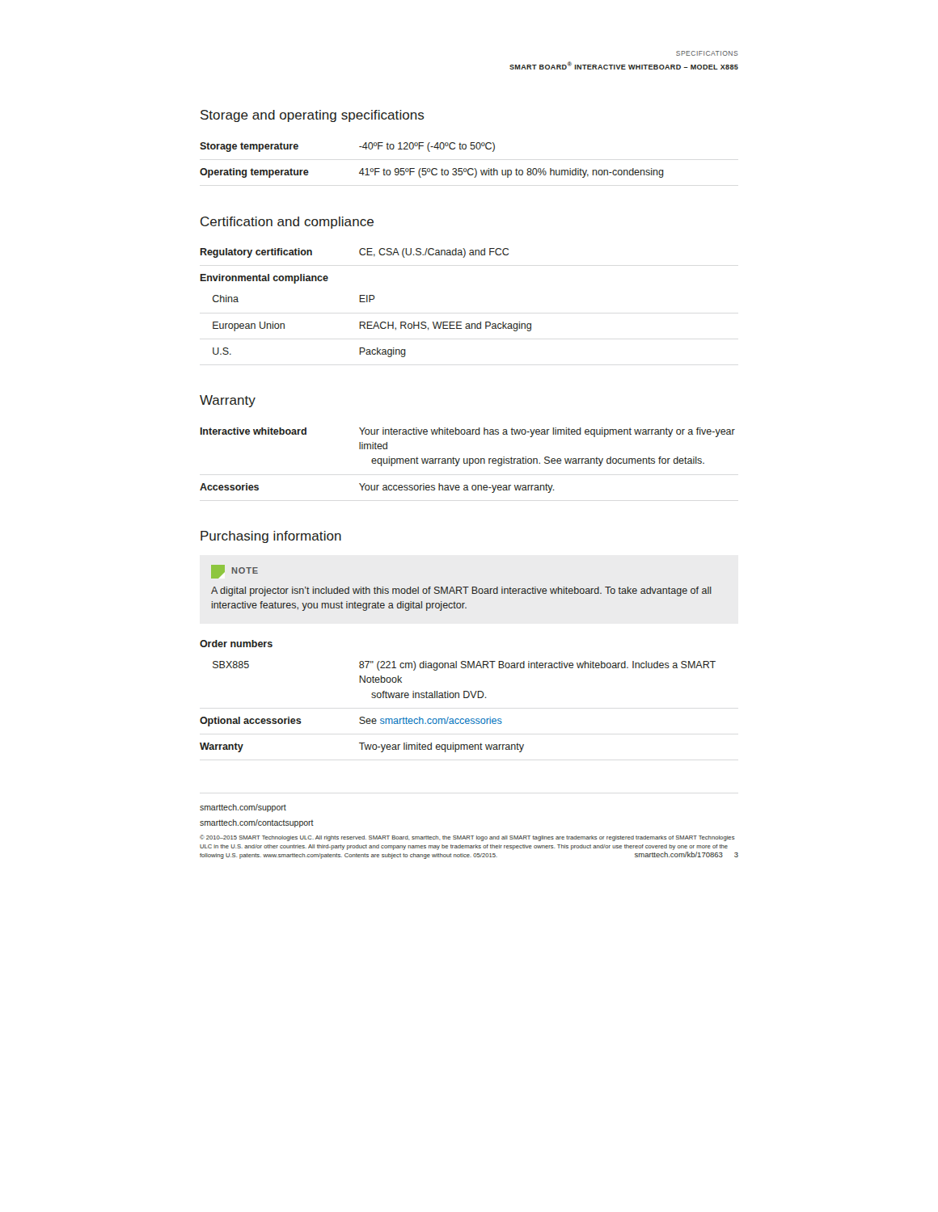Specifications
SMART Board® Interactive Whiteboard – Model X885
Storage and operating specifications
| Storage temperature | -40ºF to 120ºF (-40ºC to 50ºC) |
| Operating temperature | 41ºF to 95ºF (5ºC to 35ºC) with up to 80% humidity, non-condensing |
Certification and compliance
| Regulatory certification | CE, CSA (U.S./Canada) and FCC |
| Environmental compliance |
| China | EIP |
| European Union | REACH, RoHS, WEEE and Packaging |
| U.S. | Packaging |
Warranty
| Interactive whiteboard | Your interactive whiteboard has a two-year limited equipment warranty or a five-year limited equipment warranty upon registration. See warranty documents for details. |
| Accessories | Your accessories have a one-year warranty. |
Purchasing information
NOTE
A digital projector isn’t included with this model of SMART Board interactive whiteboard. To take advantage of all interactive features, you must integrate a digital projector.
Order numbers
| SBX885 | 87" (221 cm) diagonal SMART Board interactive whiteboard. Includes a SMART Notebook software installation DVD. |
| Optional accessories | See smarttech.com/accessories |
| Warranty | Two-year limited equipment warranty |
smarttech.com/support
smarttech.com/contactsupport
© 2010–2015 SMART Technologies ULC. All rights reserved. SMART Board, smarttech, the SMART logo and all SMART taglines are trademarks or registered trademarks of SMART Technologies ULC in the U.S. and/or other countries. All third-party product and company names may be trademarks of their respective owners. This product and/or use thereof covered by one or more of the following U.S. patents. www.smarttech.com/patents. Contents are subject to change without notice. 05/2015.
smarttech.com/kb/1708633